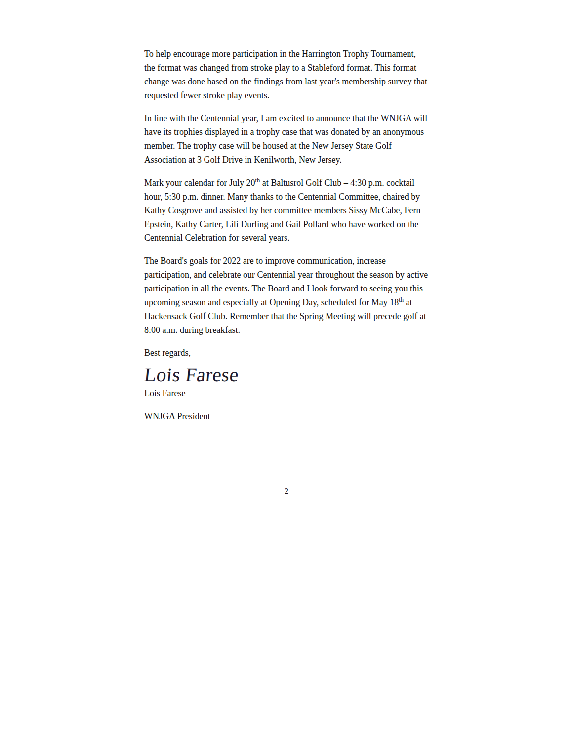To help encourage more participation in the Harrington Trophy Tournament, the format was changed from stroke play to a Stableford format. This format change was done based on the findings from last year's membership survey that requested fewer stroke play events.
In line with the Centennial year, I am excited to announce that the WNJGA will have its trophies displayed in a trophy case that was donated by an anonymous member. The trophy case will be housed at the New Jersey State Golf Association at 3 Golf Drive in Kenilworth, New Jersey.
Mark your calendar for July 20th at Baltusrol Golf Club – 4:30 p.m. cocktail hour, 5:30 p.m. dinner. Many thanks to the Centennial Committee, chaired by Kathy Cosgrove and assisted by her committee members Sissy McCabe, Fern Epstein, Kathy Carter, Lili Durling and Gail Pollard who have worked on the Centennial Celebration for several years.
The Board's goals for 2022 are to improve communication, increase participation, and celebrate our Centennial year throughout the season by active participation in all the events. The Board and I look forward to seeing you this upcoming season and especially at Opening Day, scheduled for May 18th at Hackensack Golf Club. Remember that the Spring Meeting will precede golf at 8:00 a.m. during breakfast.
Best regards,
Lois Farese
Lois Farese
WNJGA President
2